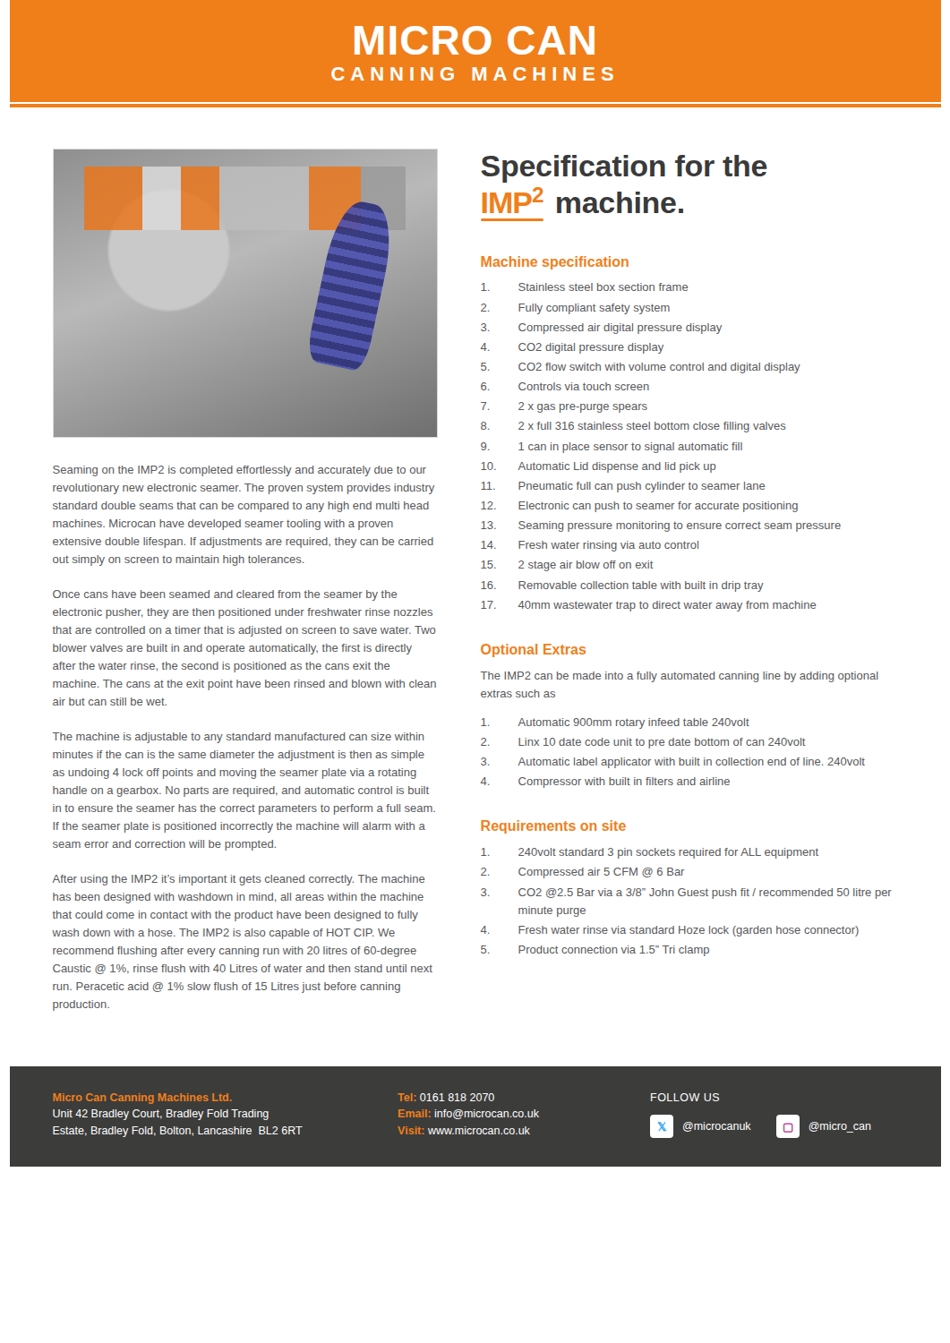MICRO CAN
CANNING MACHINES
Close-up of the IMP2 electronic seamer head.
Seaming on the IMP2 is completed effortlessly and accurately due to our revolutionary new electronic seamer. The proven system provides industry standard double seams that can be compared to any high end multi head machines. Microcan have developed seamer tooling with a proven extensive double lifespan. If adjustments are required, they can be carried out simply on screen to maintain high tolerances.
Once cans have been seamed and cleared from the seamer by the electronic pusher, they are then positioned under freshwater rinse nozzles that are controlled on a timer that is adjusted on screen to save water. Two blower valves are built in and operate automatically, the first is directly after the water rinse, the second is positioned as the cans exit the machine. The cans at the exit point have been rinsed and blown with clean air but can still be wet.
The machine is adjustable to any standard manufactured can size within minutes if the can is the same diameter the adjustment is then as simple as undoing 4 lock off points and moving the seamer plate via a rotating handle on a gearbox. No parts are required, and automatic control is built in to ensure the seamer has the correct parameters to perform a full seam. If the seamer plate is positioned incorrectly the machine will alarm with a seam error and correction will be prompted.
After using the IMP2 it’s important it gets cleaned correctly. The machine has been designed with washdown in mind, all areas within the machine that could come in contact with the product have been designed to fully wash down with a hose. The IMP2 is also capable of HOT CIP. We recommend flushing after every canning run with 20 litres of 60-degree Caustic @ 1%, rinse flush with 40 Litres of water and then stand until next run. Peracetic acid @ 1% slow flush of 15 Litres just before canning production.
Specification for the
IMP2 machine.
Machine specification
Stainless steel box section frame
Fully compliant safety system
Compressed air digital pressure display
CO2 digital pressure display
CO2 flow switch with volume control and digital display
Controls via touch screen
2 x gas pre-purge spears
2 x full 316 stainless steel bottom close filling valves
1 can in place sensor to signal automatic fill
Automatic Lid dispense and lid pick up
Pneumatic full can push cylinder to seamer lane
Electronic can push to seamer for accurate positioning
Seaming pressure monitoring to ensure correct seam pressure
Fresh water rinsing via auto control
2 stage air blow off on exit
Removable collection table with built in drip tray
40mm wastewater trap to direct water away from machine
Optional Extras
The IMP2 can be made into a fully automated canning line by adding optional extras such as
Automatic 900mm rotary infeed table 240volt
Linx 10 date code unit to pre date bottom of can 240volt
Automatic label applicator with built in collection end of line. 240volt
Compressor with built in filters and airline
Requirements on site
240volt standard 3 pin sockets required for ALL equipment
Compressed air 5 CFM @ 6 Bar
CO2 @2.5 Bar via a 3/8” John Guest push fit / recommended 50 litre per minute purge
Fresh water rinse via standard Hoze lock (garden hose connector)
Product connection via 1.5” Tri clamp
Micro Can Canning Machines Ltd. Unit 42 Bradley Court, Bradley Fold Trading
Estate, Bradley Fold, Bolton, Lancashire BL2 6RT
Tel: 0161 818 2070
Email: info@microcan.co.uk
Visit: www.microcan.co.uk
FOLLOW US
𝕏 @microcanuk ▢ @micro_can